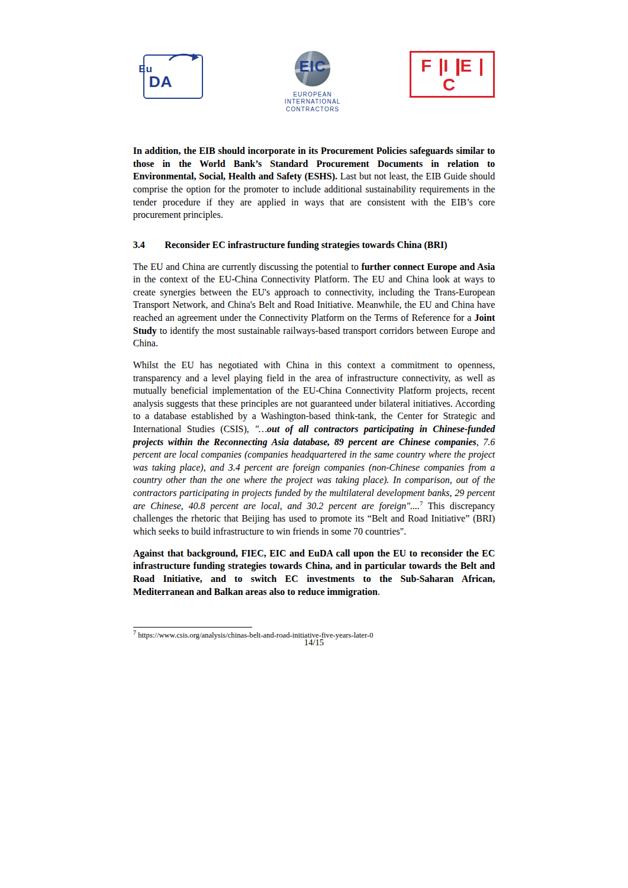Eu DA
EIC
European
International
Contractors
F I E C
In addition, the EIB should incorporate in its Procurement Policies safeguards similar to those in the World Bank’s Standard Procurement Documents in relation to Environmental, Social, Health and Safety (ESHS). Last but not least, the EIB Guide should comprise the option for the promoter to include additional sustainability requirements in the tender procedure if they are applied in ways that are consistent with the EIB’s core procurement principles.
3.4 Reconsider EC infrastructure funding strategies towards China (BRI)
The EU and China are currently discussing the potential to further connect Europe and Asia in the context of the EU-China Connectivity Platform. The EU and China look at ways to create synergies between the EU's approach to connectivity, including the Trans-European Transport Network, and China's Belt and Road Initiative. Meanwhile, the EU and China have reached an agreement under the Connectivity Platform on the Terms of Reference for a Joint Study to identify the most sustainable railways-based transport corridors between Europe and China.
Whilst the EU has negotiated with China in this context a commitment to openness, transparency and a level playing field in the area of infrastructure connectivity, as well as mutually beneficial implementation of the EU-China Connectivity Platform projects, recent analysis suggests that these principles are not guaranteed under bilateral initiatives. According to a database established by a Washington-based think-tank, the Center for Strategic and International Studies (CSIS), "…out of all contractors participating in Chinese-funded projects within the Reconnecting Asia database, 89 percent are Chinese companies, 7.6 percent are local companies (companies headquartered in the same country where the project was taking place), and 3.4 percent are foreign companies (non-Chinese companies from a country other than the one where the project was taking place). In comparison, out of the contractors participating in projects funded by the multilateral development banks, 29 percent are Chinese, 40.8 percent are local, and 30.2 percent are foreign"....7 This discrepancy challenges the rhetoric that Beijing has used to promote its “Belt and Road Initiative” (BRI) which seeks to build infrastructure to win friends in some 70 countries".
Against that background, FIEC, EIC and EuDA call upon the EU to reconsider the EC infrastructure funding strategies towards China, and in particular towards the Belt and Road Initiative, and to switch EC investments to the Sub-Saharan African, Mediterranean and Balkan areas also to reduce immigration.
7 https://www.csis.org/analysis/chinas-belt-and-road-initiative-five-years-later-0
14/15